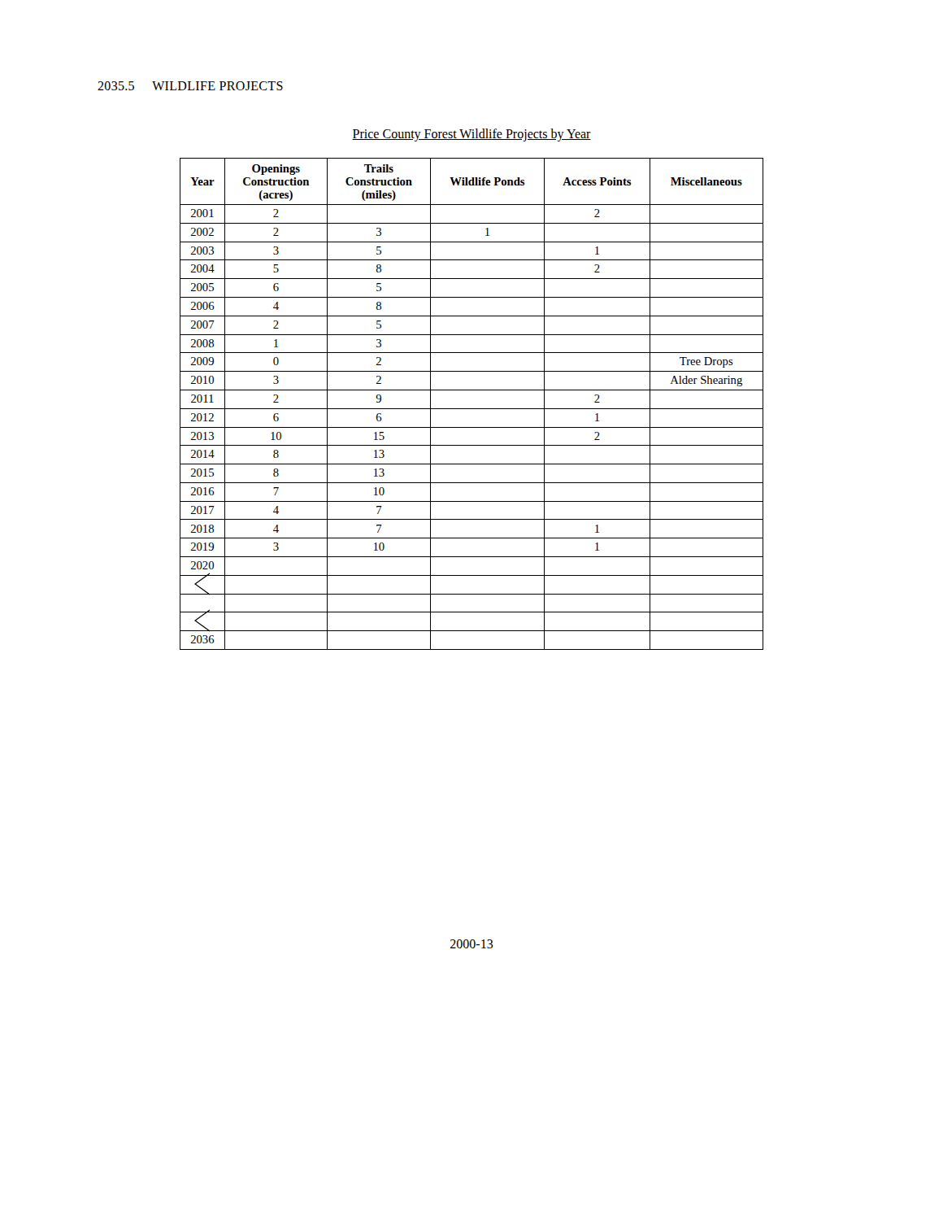2035.5 WILDLIFE PROJECTS
Price County Forest Wildlife Projects by Year
| Year | Openings Construction (acres) | Trails Construction (miles) | Wildlife Ponds | Access Points | Miscellaneous |
| --- | --- | --- | --- | --- | --- |
| 2001 | 2 | | | 2 | |
| 2002 | 2 | 3 | 1 | | |
| 2003 | 3 | 5 | | 1 | |
| 2004 | 5 | 8 | | 2 | |
| 2005 | 6 | 5 | | | |
| 2006 | 4 | 8 | | | |
| 2007 | 2 | 5 | | | |
| 2008 | 1 | 3 | | | |
| 2009 | 0 | 2 | | | Tree Drops |
| 2010 | 3 | 2 | | | Alder Shearing |
| 2011 | 2 | 9 | | 2 | |
| 2012 | 6 | 6 | | 1 | |
| 2013 | 10 | 15 | | 2 | |
| 2014 | 8 | 13 | | | |
| 2015 | 8 | 13 | | | |
| 2016 | 7 | 10 | | | |
| 2017 | 4 | 7 | | | |
| 2018 | 4 | 7 | | 1 | |
| 2019 | 3 | 10 | | 1 | |
| 2020 | | | | | |
| 2036 | | | | | |
2000-13